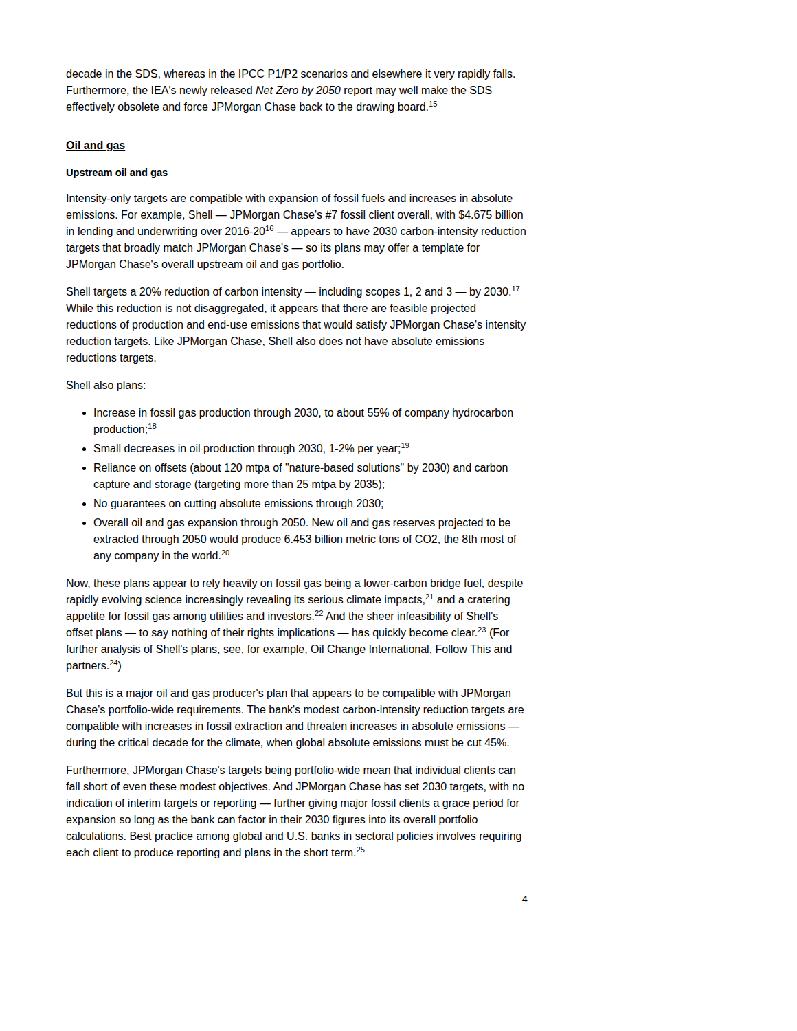decade in the SDS, whereas in the IPCC P1/P2 scenarios and elsewhere it very rapidly falls. Furthermore, the IEA's newly released Net Zero by 2050 report may well make the SDS effectively obsolete and force JPMorgan Chase back to the drawing board.15
Oil and gas
Upstream oil and gas
Intensity-only targets are compatible with expansion of fossil fuels and increases in absolute emissions. For example, Shell — JPMorgan Chase's #7 fossil client overall, with $4.675 billion in lending and underwriting over 2016-2016 — appears to have 2030 carbon-intensity reduction targets that broadly match JPMorgan Chase's — so its plans may offer a template for JPMorgan Chase's overall upstream oil and gas portfolio.
Shell targets a 20% reduction of carbon intensity — including scopes 1, 2 and 3 — by 2030.17 While this reduction is not disaggregated, it appears that there are feasible projected reductions of production and end-use emissions that would satisfy JPMorgan Chase's intensity reduction targets. Like JPMorgan Chase, Shell also does not have absolute emissions reductions targets.
Shell also plans:
Increase in fossil gas production through 2030, to about 55% of company hydrocarbon production;18
Small decreases in oil production through 2030, 1-2% per year;19
Reliance on offsets (about 120 mtpa of "nature-based solutions" by 2030) and carbon capture and storage (targeting more than 25 mtpa by 2035);
No guarantees on cutting absolute emissions through 2030;
Overall oil and gas expansion through 2050. New oil and gas reserves projected to be extracted through 2050 would produce 6.453 billion metric tons of CO2, the 8th most of any company in the world.20
Now, these plans appear to rely heavily on fossil gas being a lower-carbon bridge fuel, despite rapidly evolving science increasingly revealing its serious climate impacts,21 and a cratering appetite for fossil gas among utilities and investors.22 And the sheer infeasibility of Shell's offset plans — to say nothing of their rights implications — has quickly become clear.23 (For further analysis of Shell's plans, see, for example, Oil Change International, Follow This and partners.24)
But this is a major oil and gas producer's plan that appears to be compatible with JPMorgan Chase's portfolio-wide requirements. The bank's modest carbon-intensity reduction targets are compatible with increases in fossil extraction and threaten increases in absolute emissions — during the critical decade for the climate, when global absolute emissions must be cut 45%.
Furthermore, JPMorgan Chase's targets being portfolio-wide mean that individual clients can fall short of even these modest objectives. And JPMorgan Chase has set 2030 targets, with no indication of interim targets or reporting — further giving major fossil clients a grace period for expansion so long as the bank can factor in their 2030 figures into its overall portfolio calculations. Best practice among global and U.S. banks in sectoral policies involves requiring each client to produce reporting and plans in the short term.25
4